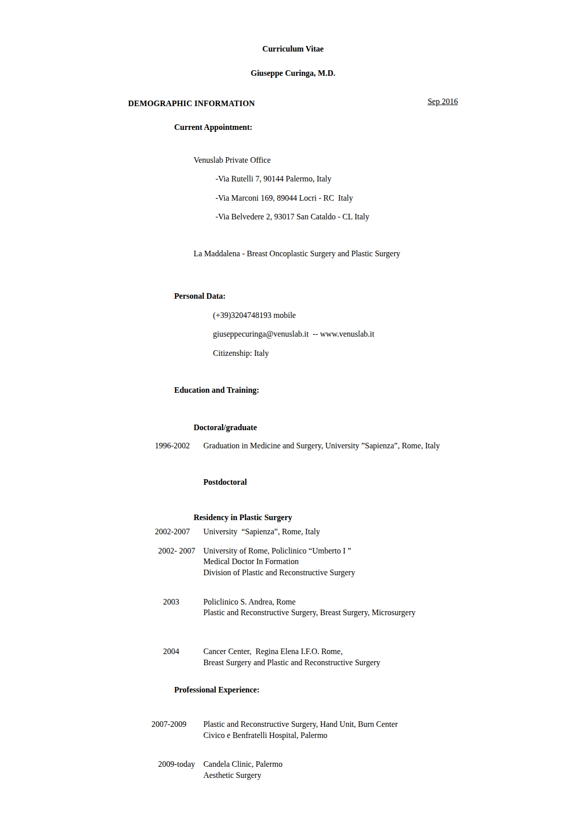Curriculum Vitae Giuseppe Curinga, M.D.
Sep 2016
Demographic Information
Current Appointment:
Venuslab Private Office
-Via Rutelli 7, 90144 Palermo, Italy
-Via Marconi 169, 89044 Locri - RC Italy
-Via Belvedere 2, 93017 San Cataldo - CL Italy
La Maddalena - Breast Oncoplastic Surgery and Plastic Surgery
Personal Data:
(+39)3204748193 mobile
giuseppecuringa@venuslab.it -- www.venuslab.it
Citizenship: Italy
Education and Training:
Doctoral/graduate
1996-2002
Graduation in Medicine and Surgery, University ”Sapienza”, Rome, Italy
Postdoctoral
Residency in Plastic Surgery
2002-2007
University “Sapienza”, Rome, Italy
2002- 2007
University of Rome, Policlinico “Umberto I ”
Medical Doctor In Formation
Division of Plastic and Reconstructive Surgery
2003
Policlinico S. Andrea, Rome
Plastic and Reconstructive Surgery, Breast Surgery, Microsurgery
2004
Cancer Center, Regina Elena I.F.O. Rome,
Breast Surgery and Plastic and Reconstructive Surgery
Professional Experience:
2007-2009
Plastic and Reconstructive Surgery, Hand Unit, Burn Center
Civico e Benfratelli Hospital, Palermo
2009-today
Candela Clinic, Palermo
Aesthetic Surgery